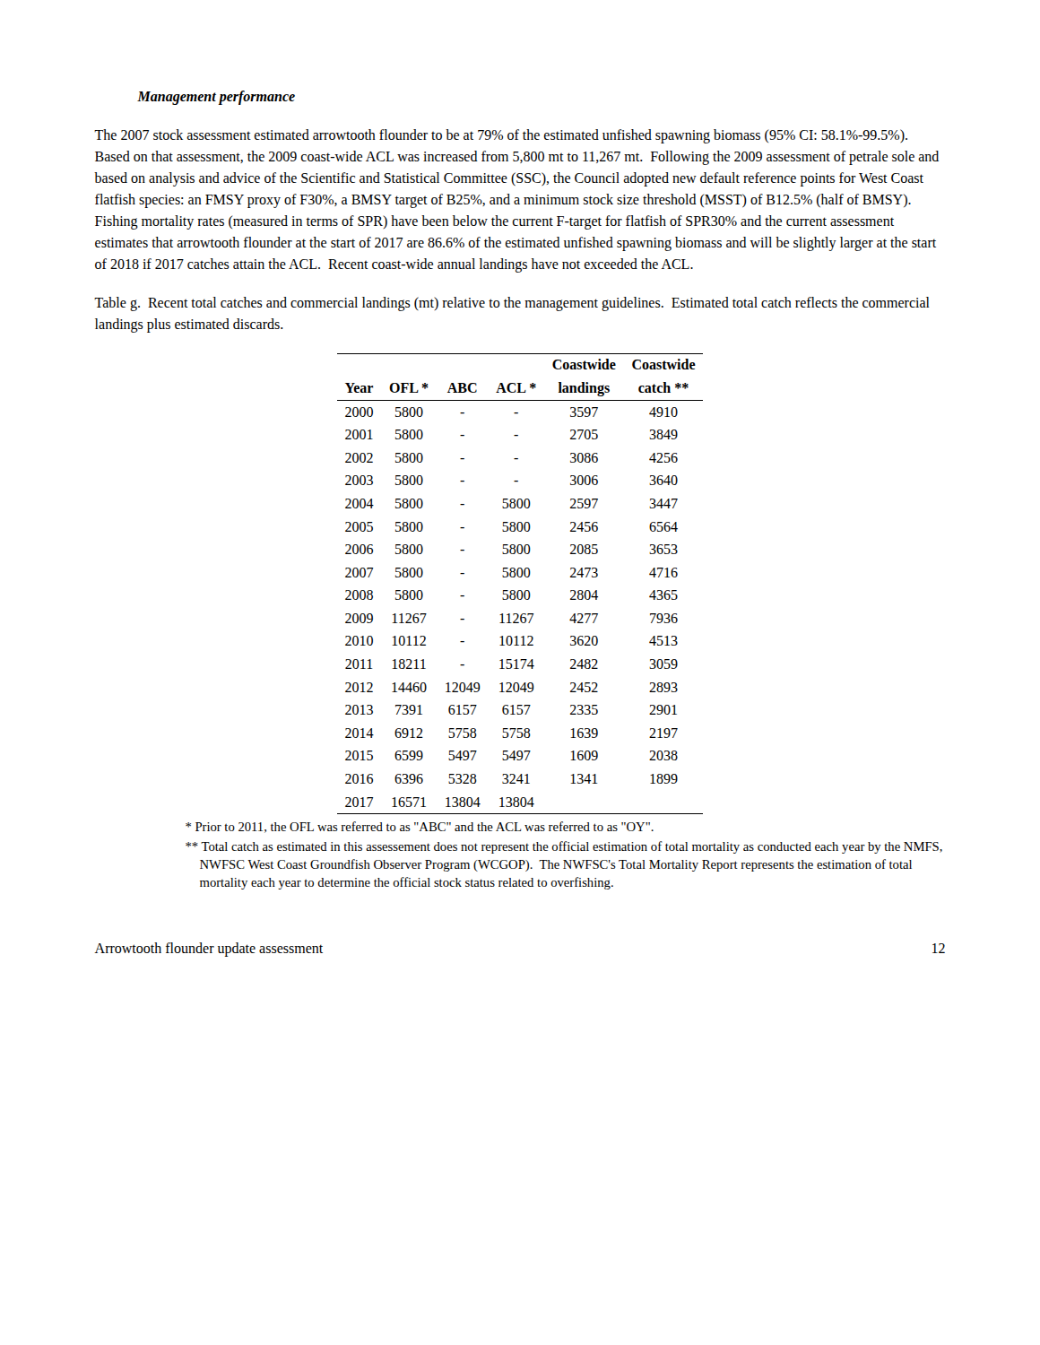Management performance
The 2007 stock assessment estimated arrowtooth flounder to be at 79% of the estimated unfished spawning biomass (95% CI: 58.1%-99.5%). Based on that assessment, the 2009 coast-wide ACL was increased from 5,800 mt to 11,267 mt. Following the 2009 assessment of petrale sole and based on analysis and advice of the Scientific and Statistical Committee (SSC), the Council adopted new default reference points for West Coast flatfish species: an FMSY proxy of F30%, a BMSY target of B25%, and a minimum stock size threshold (MSST) of B12.5% (half of BMSY). Fishing mortality rates (measured in terms of SPR) have been below the current F-target for flatfish of SPR30% and the current assessment estimates that arrowtooth flounder at the start of 2017 are 86.6% of the estimated unfished spawning biomass and will be slightly larger at the start of 2018 if 2017 catches attain the ACL. Recent coast-wide annual landings have not exceeded the ACL.
Table g. Recent total catches and commercial landings (mt) relative to the management guidelines. Estimated total catch reflects the commercial landings plus estimated discards.
| | | | | Coastwide | Coastwide |
| --- | --- | --- | --- | --- | --- |
| Year | OFL * | ABC | ACL * | landings | catch ** |
| 2000 | 5800 | - | - | 3597 | 4910 |
| 2001 | 5800 | - | - | 2705 | 3849 |
| 2002 | 5800 | - | - | 3086 | 4256 |
| 2003 | 5800 | - | - | 3006 | 3640 |
| 2004 | 5800 | - | 5800 | 2597 | 3447 |
| 2005 | 5800 | - | 5800 | 2456 | 6564 |
| 2006 | 5800 | - | 5800 | 2085 | 3653 |
| 2007 | 5800 | - | 5800 | 2473 | 4716 |
| 2008 | 5800 | - | 5800 | 2804 | 4365 |
| 2009 | 11267 | - | 11267 | 4277 | 7936 |
| 2010 | 10112 | - | 10112 | 3620 | 4513 |
| 2011 | 18211 | - | 15174 | 2482 | 3059 |
| 2012 | 14460 | 12049 | 12049 | 2452 | 2893 |
| 2013 | 7391 | 6157 | 6157 | 2335 | 2901 |
| 2014 | 6912 | 5758 | 5758 | 1639 | 2197 |
| 2015 | 6599 | 5497 | 5497 | 1609 | 2038 |
| 2016 | 6396 | 5328 | 3241 | 1341 | 1899 |
| 2017 | 16571 | 13804 | 13804 | | |
* Prior to 2011, the OFL was referred to as "ABC" and the ACL was referred to as "OY".
** Total catch as estimated in this assessement does not represent the official estimation of total mortality as conducted each year by the NMFS, NWFSC West Coast Groundfish Observer Program (WCGOP). The NWFSC's Total Mortality Report represents the estimation of total mortality each year to determine the official stock status related to overfishing.
Arrowtooth flounder update assessment 12